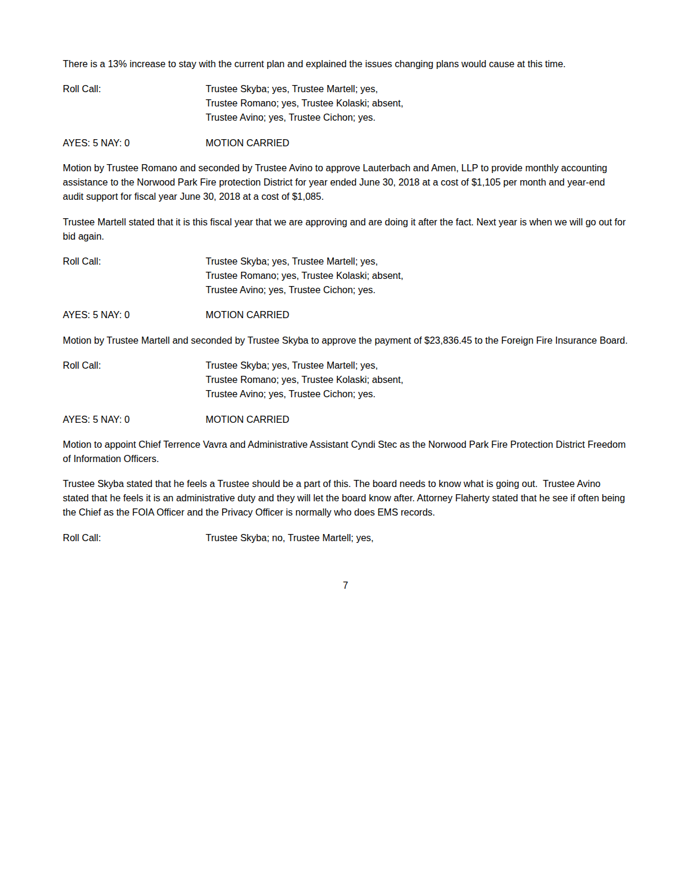There is a 13% increase to stay with the current plan and explained the issues changing plans would cause at this time.
Roll Call:
Trustee Skyba; yes, Trustee Martell; yes, Trustee Romano; yes, Trustee Kolaski; absent, Trustee Avino; yes, Trustee Cichon; yes.
AYES: 5 NAY: 0
MOTION CARRIED
Motion by Trustee Romano and seconded by Trustee Avino to approve Lauterbach and Amen, LLP to provide monthly accounting assistance to the Norwood Park Fire protection District for year ended June 30, 2018 at a cost of $1,105 per month and year-end audit support for fiscal year June 30, 2018 at a cost of $1,085.
Trustee Martell stated that it is this fiscal year that we are approving and are doing it after the fact. Next year is when we will go out for bid again.
Roll Call:
Trustee Skyba; yes, Trustee Martell; yes, Trustee Romano; yes, Trustee Kolaski; absent, Trustee Avino; yes, Trustee Cichon; yes.
AYES: 5 NAY: 0
MOTION CARRIED
Motion by Trustee Martell and seconded by Trustee Skyba to approve the payment of $23,836.45 to the Foreign Fire Insurance Board.
Roll Call:
Trustee Skyba; yes, Trustee Martell; yes, Trustee Romano; yes, Trustee Kolaski; absent, Trustee Avino; yes, Trustee Cichon; yes.
AYES: 5 NAY: 0
MOTION CARRIED
Motion to appoint Chief Terrence Vavra and Administrative Assistant Cyndi Stec as the Norwood Park Fire Protection District Freedom of Information Officers.
Trustee Skyba stated that he feels a Trustee should be a part of this. The board needs to know what is going out. Trustee Avino stated that he feels it is an administrative duty and they will let the board know after. Attorney Flaherty stated that he see if often being the Chief as the FOIA Officer and the Privacy Officer is normally who does EMS records.
Roll Call:
Trustee Skyba; no, Trustee Martell; yes,
7